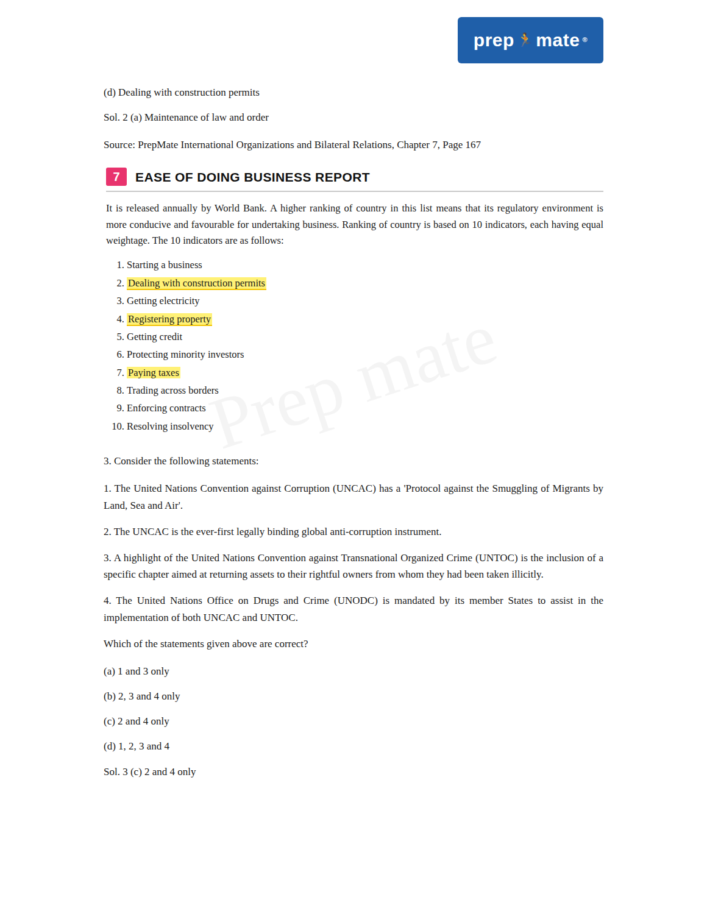Prep mate
prep🏃mate®
(d) Dealing with construction permits
Sol. 2 (a) Maintenance of law and order
Source: PrepMate International Organizations and Bilateral Relations, Chapter 7, Page 167
7 EASE OF DOING BUSINESS REPORT
It is released annually by World Bank. A higher ranking of country in this list means that its regulatory environment is more conducive and favourable for undertaking business. Ranking of country is based on 10 indicators, each having equal weightage. The 10 indicators are as follows:
Starting a business
Dealing with construction permits
Getting electricity
Registering property
Getting credit
Protecting minority investors
Paying taxes
Trading across borders
Enforcing contracts
Resolving insolvency
3. Consider the following statements:
1. The United Nations Convention against Corruption (UNCAC) has a 'Protocol against the Smuggling of Migrants by Land, Sea and Air'.
2. The UNCAC is the ever-first legally binding global anti-corruption instrument.
3. A highlight of the United Nations Convention against Transnational Organized Crime (UNTOC) is the inclusion of a specific chapter aimed at returning assets to their rightful owners from whom they had been taken illicitly.
4. The United Nations Office on Drugs and Crime (UNODC) is mandated by its member States to assist in the implementation of both UNCAC and UNTOC.
Which of the statements given above are correct?
(a) 1 and 3 only
(b) 2, 3 and 4 only
(c) 2 and 4 only
(d) 1, 2, 3 and 4
Sol. 3 (c) 2 and 4 only